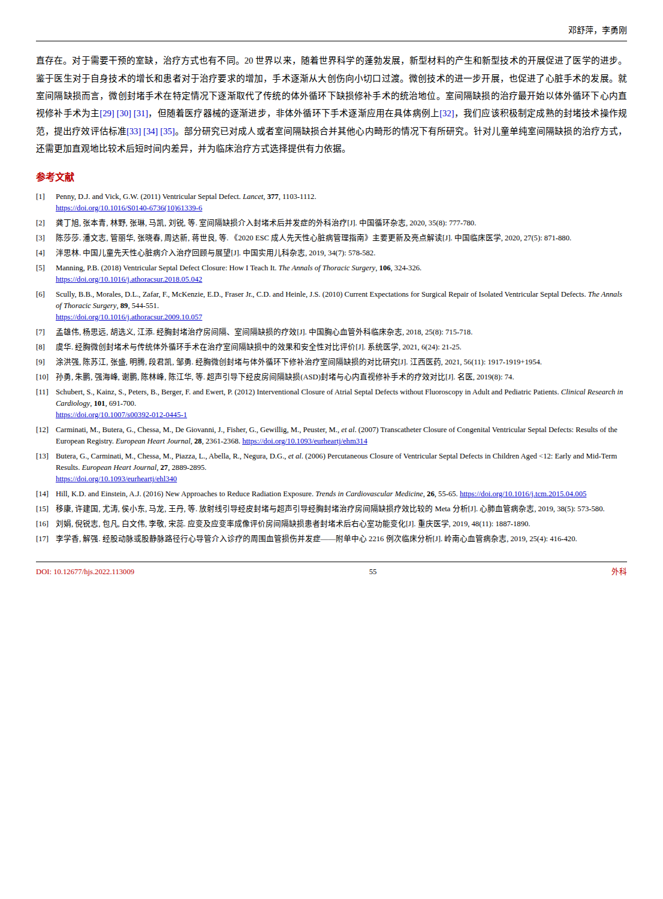邓舒萍，李勇刚
直存在。对于需要干预的室缺，治疗方式也有不同。20 世界以来，随着世界科学的蓬勃发展，新型材料的产生和新型技术的开展促进了医学的进步。鉴于医生对于自身技术的增长和患者对于治疗要求的增加，手术逐渐从大创伤向小切口过渡。微创技术的进一步开展，也促进了心脏手术的发展。就室间隔缺损而言，微创封堵手术在特定情况下逐渐取代了传统的体外循环下缺损修补手术的统治地位。室间隔缺损的治疗最开始以体外循环下心内直视修补手术为主[29] [30] [31]，但随着医疗器械的逐渐进步，非体外循环下手术逐渐应用在具体病例上[32]，我们应该积极制定成熟的封堵技术操作规范，提出疗效评估标准[33] [34] [35]。部分研究已对成人或者室间隔缺损合并其他心内畸形的情况下有所研究。针对儿童单纯室间隔缺损的治疗方式，还需更加直观地比较术后短时间内差异，并为临床治疗方式选择提供有力依据。
参考文献
[1] Penny, D.J. and Vick, G.W. (2011) Ventricular Septal Defect. Lancet, 377, 1103-1112.
https://doi.org/10.1016/S0140-6736(10)61339-6
[2] 龚丁旭, 张本青, 林野, 张琳, 马凯, 刘锐, 等. 室间隔缺损介入封堵术后并发症的外科治疗[J]. 中国循环杂志, 2020, 35(8): 777-780.
[3] 陈莎莎. 潘文志, 管丽华, 张晓春, 周达新, 蒋世良, 等. 《2020 ESC 成人先天性心脏病管理指南》主要更新及亮点解读[J]. 中国临床医学, 2020, 27(5): 871-880.
[4] 泮思林. 中国儿童先天性心脏病介入治疗回顾与展望[J]. 中国实用儿科杂志, 2019, 34(7): 578-582.
[5] Manning, P.B. (2018) Ventricular Septal Defect Closure: How I Teach It. The Annals of Thoracic Surgery, 106, 324-326.
https://doi.org/10.1016/j.athoracsur.2018.05.042
[6] Scully, B.B., Morales, D.L., Zafar, F., McKenzie, E.D., Fraser Jr., C.D. and Heinle, J.S. (2010) Current Expectations for Surgical Repair of Isolated Ventricular Septal Defects. The Annals of Thoracic Surgery, 89, 544-551.
https://doi.org/10.1016/j.athoracsur.2009.10.057
[7] 孟雄伟, 杨思远, 胡选义, 江添. 经胸封堵治疗房间隔、室间隔缺损的疗效[J]. 中国胸心血管外科临床杂志, 2018, 25(8): 715-718.
[8] 虞华. 经胸微创封堵术与传统体外循环手术在治疗室间隔缺损中的效果和安全性对比评价[J]. 系统医学, 2021, 6(24): 21-25.
[9] 涂洪强, 陈苏江, 张盛, 明腾, 段君凯, 邹勇. 经胸微创封堵与体外循环下修补治疗室间隔缺损的对比研究[J]. 江西医药, 2021, 56(11): 1917-1919+1954.
[10] 孙勇, 朱鹏, 强海峰, 谢鹏, 陈林峰, 陈江华, 等. 超声引导下经皮房间隔缺损(ASD)封堵与心内直视修补手术的疗效对比[J]. 名医, 2019(8): 74.
[11] Schubert, S., Kainz, S., Peters, B., Berger, F. and Ewert, P. (2012) Interventional Closure of Atrial Septal Defects without Fluoroscopy in Adult and Pediatric Patients. Clinical Research in Cardiology, 101, 691-700.
https://doi.org/10.1007/s00392-012-0445-1
[12] Carminati, M., Butera, G., Chessa, M., De Giovanni, J., Fisher, G., Gewillig, M., Peuster, M., et al. (2007) Transcatheter Closure of Congenital Ventricular Septal Defects: Results of the European Registry. European Heart Journal, 28, 2361-2368. https://doi.org/10.1093/eurheartj/ehm314
[13] Butera, G., Carminati, M., Chessa, M., Piazza, L., Abella, R., Negura, D.G., et al. (2006) Percutaneous Closure of Ventricular Septal Defects in Children Aged <12: Early and Mid-Term Results. European Heart Journal, 27, 2889-2895.
https://doi.org/10.1093/eurheartj/ehl340
[14] Hill, K.D. and Einstein, A.J. (2016) New Approaches to Reduce Radiation Exposure. Trends in Cardiovascular Medicine, 26, 55-65. https://doi.org/10.1016/j.tcm.2015.04.005
[15] 移康, 许建国, 尤涛, 侯小东, 马龙, 王丹, 等. 放射线引导经皮封堵与超声引导经胸封堵治疗房间隔缺损疗效比较的 Meta 分析[J]. 心肺血管病杂志, 2019, 38(5): 573-580.
[16] 刘娟, 倪锐志, 包凡, 白文伟, 李敬, 宋蕊. 应变及应变率成像评价房间隔缺损患者封堵术后右心室功能变化[J]. 重庆医学, 2019, 48(11): 1887-1890.
[17] 李学香, 解强. 经股动脉或股静脉路径行心导管介入诊疗的周围血管损伤并发症——附单中心 2216 例次临床分析[J]. 岭南心血管病杂志, 2019, 25(4): 416-420.
DOI: 10.12677/hjs.2022.113009 55 外科